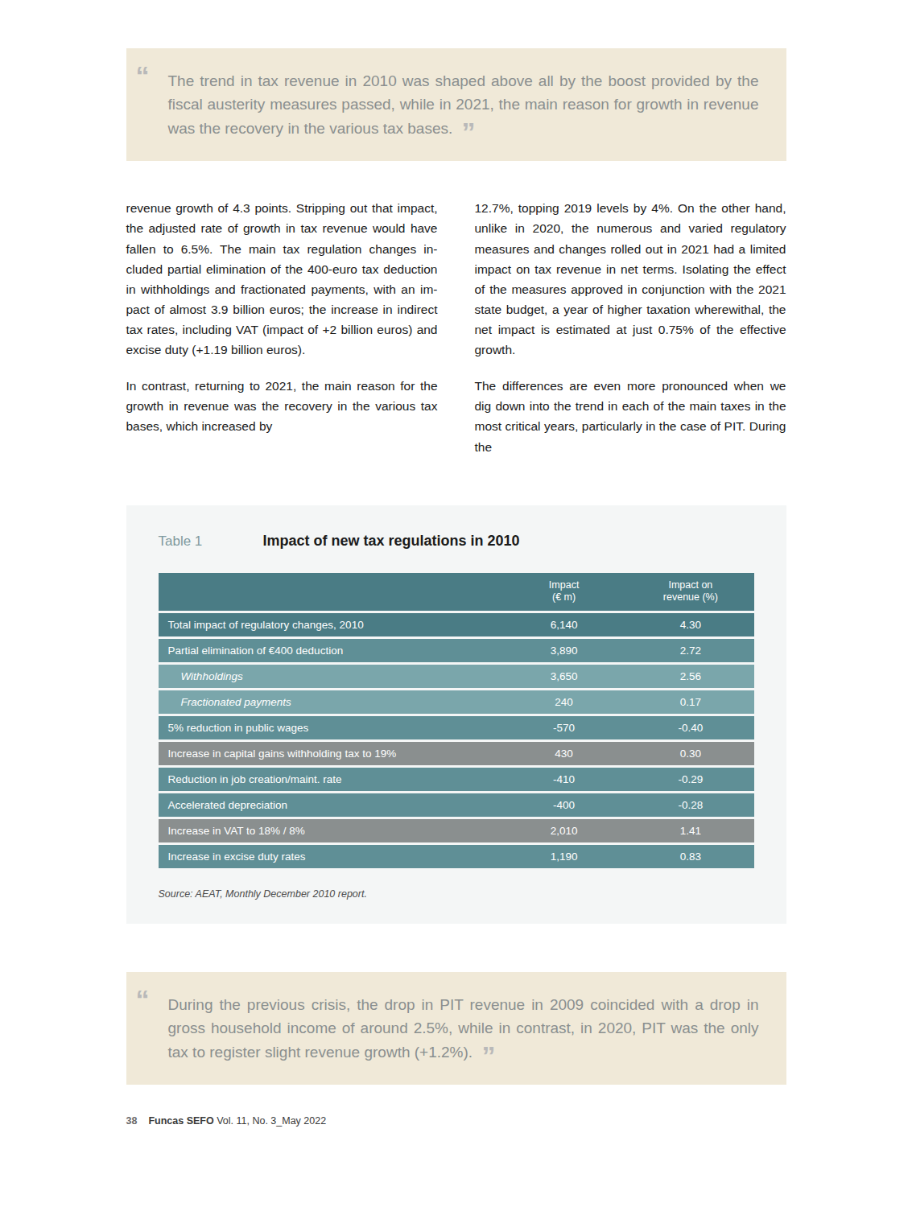“
The trend in tax revenue in 2010 was shaped above all by the boost provided by the fiscal austerity measures passed, while in 2021, the main reason for growth in revenue was the recovery in the various tax bases. ”
revenue growth of 4.3 points. Stripping out that impact, the adjusted rate of growth in tax revenue would have fallen to 6.5%. The main tax regulation changes included partial elimination of the 400-euro tax deduction in withholdings and fractionated payments, with an impact of almost 3.9 billion euros; the increase in indirect tax rates, including VAT (impact of +2 billion euros) and excise duty (+1.19 billion euros).
In contrast, returning to 2021, the main reason for the growth in revenue was the recovery in the various tax bases, which increased by
12.7%, topping 2019 levels by 4%. On the other hand, unlike in 2020, the numerous and varied regulatory measures and changes rolled out in 2021 had a limited impact on tax revenue in net terms. Isolating the effect of the measures approved in conjunction with the 2021 state budget, a year of higher taxation wherewithal, the net impact is estimated at just 0.75% of the effective growth.
The differences are even more pronounced when we dig down into the trend in each of the main taxes in the most critical years, particularly in the case of PIT. During the
Table 1
Impact of new tax regulations in 2010
| | Impact (€ m) | Impact on revenue (%) |
| --- | --- | --- |
| Total impact of regulatory changes, 2010 | 6,140 | 4.30 |
| Partial elimination of €400 deduction | 3,890 | 2.72 |
| Withholdings | 3,650 | 2.56 |
| Fractionated payments | 240 | 0.17 |
| 5% reduction in public wages | -570 | -0.40 |
| Increase in capital gains withholding tax to 19% | 430 | 0.30 |
| Reduction in job creation/maint. rate | -410 | -0.29 |
| Accelerated depreciation | -400 | -0.28 |
| Increase in VAT to 18% / 8% | 2,010 | 1.41 |
| Increase in excise duty rates | 1,190 | 0.83 |
Source: AEAT, Monthly December 2010 report.
“
During the previous crisis, the drop in PIT revenue in 2009 coincided with a drop in gross household income of around 2.5%, while in contrast, in 2020, PIT was the only tax to register slight revenue growth (+1.2%). ”
38 Funcas SEFO Vol. 11, No. 3_May 2022